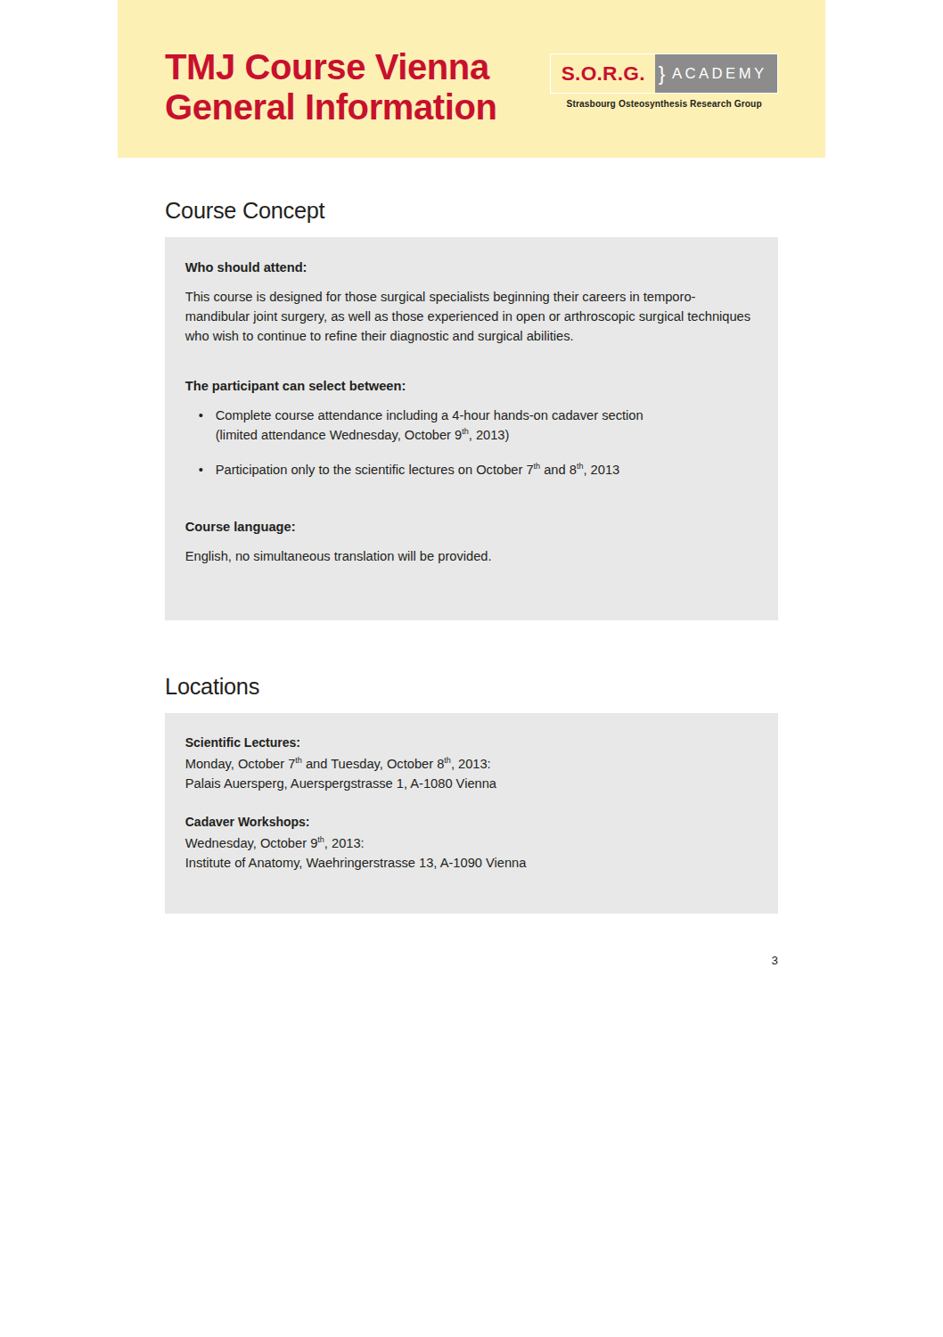TMJ Course Vienna
General Information
S.O.R.G. } ACADEMY
Strasbourg Osteosynthesis Research Group
Course Concept
Who should attend:
This course is designed for those surgical specialists beginning their careers in temporo-mandibular joint surgery, as well as those experienced in open or arthroscopic surgical techniques who wish to continue to refine their diagnostic and surgical abilities.
The participant can select between:
Complete course attendance including a 4-hour hands-on cadaver section
(limited attendance Wednesday, October 9th, 2013)
Participation only to the scientific lectures on October 7th and 8th, 2013
Course language:
English, no simultaneous translation will be provided.
Locations
Scientific Lectures:
Monday, October 7th and Tuesday, October 8th, 2013:
Palais Auersperg, Auerspergstrasse 1, A-1080 Vienna
Cadaver Workshops:
Wednesday, October 9th, 2013:
Institute of Anatomy, Waehringerstrasse 13, A-1090 Vienna
3